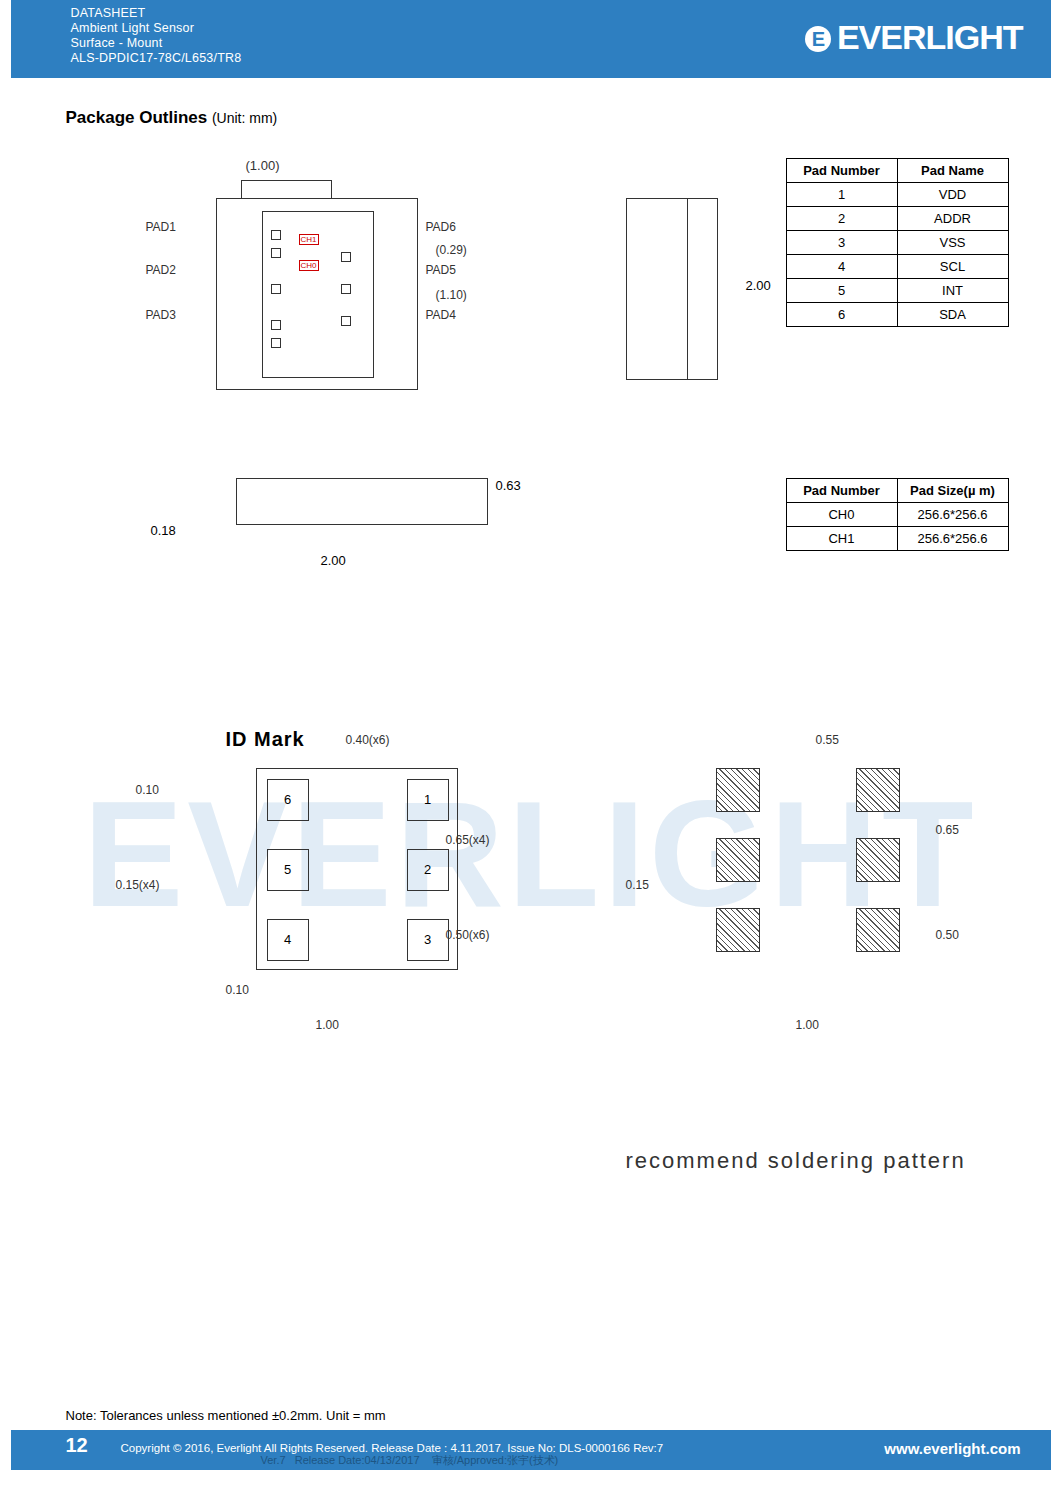DATASHEET
Ambient Light Sensor
Surface - Mount
ALS-DPDIC17-78C/L653/TR8
EEVERLIGHT
Package Outlines (Unit: mm)
EVERLIGHT
(1.00)
CH1
CH0
PAD1
PAD2
PAD3
PAD6
PAD5
PAD4
(0.29)
(1.10)
2.00
| Pad Number | Pad Name |
| --- | --- |
| 1 | VDD |
| 2 | ADDR |
| 3 | VSS |
| 4 | SCL |
| 5 | INT |
| 6 | SDA |
0.18
0.63
2.00
| Pad Number | Pad Size(µ m) |
| --- | --- |
| CH0 | 256.6*256.6 |
| CH1 | 256.6*256.6 |
ID Mark
0.40(x6)
0.10
0.15(x4)
0.10
1.00
0.65(x4)
0.50(x6)
6
5
4
1
2
3
0.55
0.15
0.65
0.50
1.00
recommend soldering pattern
Note: Tolerances unless mentioned ±0.2mm. Unit = mm
12
Copyright © 2016, Everlight All Rights Reserved. Release Date : 4.11.2017. Issue No: DLS-0000166 Rev:7
www.everlight.com
Ver.7 Release Date:04/13/2017 审核/Approved:张宇(技术)